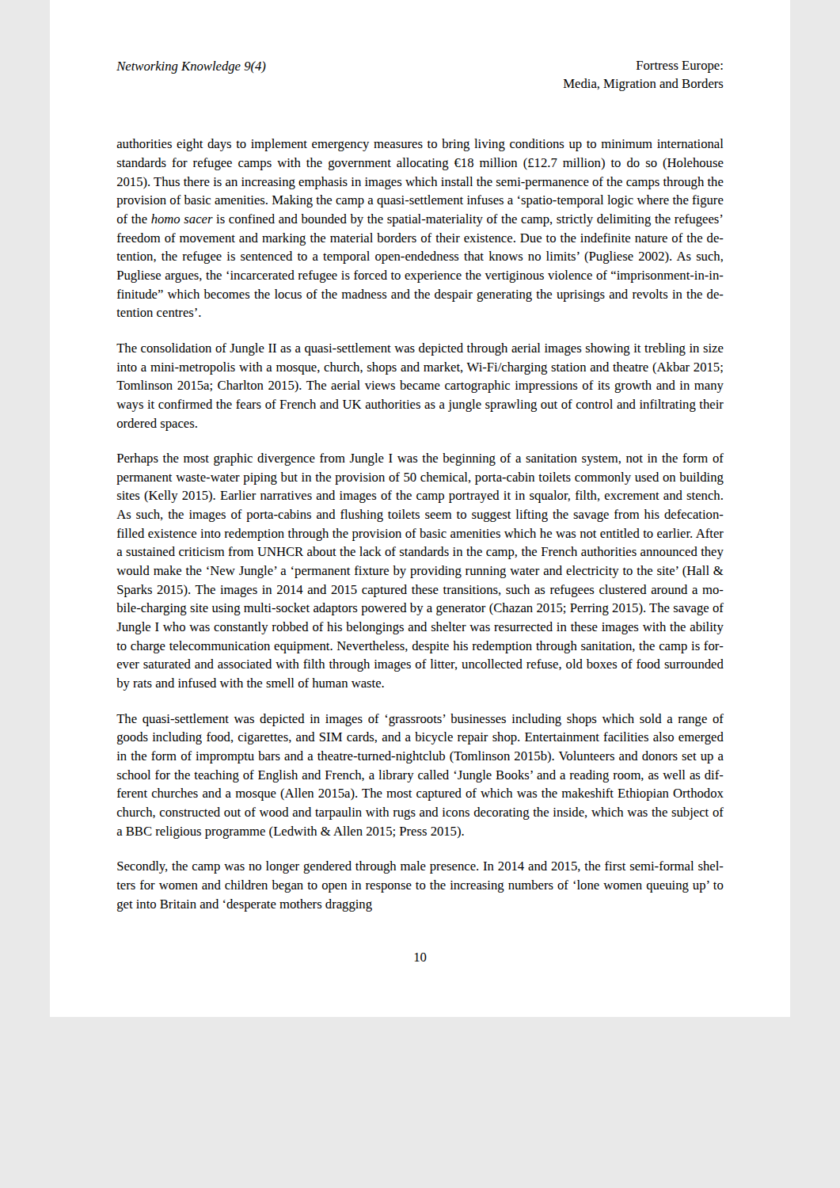Networking Knowledge 9(4)
Fortress Europe:
Media, Migration and Borders
authorities eight days to implement emergency measures to bring living conditions up to minimum international standards for refugee camps with the government allocating €18 million (£12.7 million) to do so (Holehouse 2015). Thus there is an increasing emphasis in images which install the semi-permanence of the camps through the provision of basic amenities. Making the camp a quasi-settlement infuses a ‘spatio-temporal logic where the figure of the homo sacer is confined and bounded by the spatial-materiality of the camp, strictly delimiting the refugees’ freedom of movement and marking the material borders of their existence. Due to the indefinite nature of the detention, the refugee is sentenced to a temporal open-endedness that knows no limits’ (Pugliese 2002). As such, Pugliese argues, the ‘incarcerated refugee is forced to experience the vertiginous violence of “imprisonment-in-infinitude” which becomes the locus of the madness and the despair generating the uprisings and revolts in the detention centres’.
The consolidation of Jungle II as a quasi-settlement was depicted through aerial images showing it trebling in size into a mini-metropolis with a mosque, church, shops and market, Wi-Fi/charging station and theatre (Akbar 2015; Tomlinson 2015a; Charlton 2015). The aerial views became cartographic impressions of its growth and in many ways it confirmed the fears of French and UK authorities as a jungle sprawling out of control and infiltrating their ordered spaces.
Perhaps the most graphic divergence from Jungle I was the beginning of a sanitation system, not in the form of permanent waste-water piping but in the provision of 50 chemical, porta-cabin toilets commonly used on building sites (Kelly 2015). Earlier narratives and images of the camp portrayed it in squalor, filth, excrement and stench. As such, the images of porta-cabins and flushing toilets seem to suggest lifting the savage from his defecation-filled existence into redemption through the provision of basic amenities which he was not entitled to earlier. After a sustained criticism from UNHCR about the lack of standards in the camp, the French authorities announced they would make the ‘New Jungle’ a ‘permanent fixture by providing running water and electricity to the site’ (Hall & Sparks 2015). The images in 2014 and 2015 captured these transitions, such as refugees clustered around a mobile-charging site using multi-socket adaptors powered by a generator (Chazan 2015; Perring 2015). The savage of Jungle I who was constantly robbed of his belongings and shelter was resurrected in these images with the ability to charge telecommunication equipment. Nevertheless, despite his redemption through sanitation, the camp is forever saturated and associated with filth through images of litter, uncollected refuse, old boxes of food surrounded by rats and infused with the smell of human waste.
The quasi-settlement was depicted in images of ‘grassroots’ businesses including shops which sold a range of goods including food, cigarettes, and SIM cards, and a bicycle repair shop. Entertainment facilities also emerged in the form of impromptu bars and a theatre-turned-nightclub (Tomlinson 2015b). Volunteers and donors set up a school for the teaching of English and French, a library called ‘Jungle Books’ and a reading room, as well as different churches and a mosque (Allen 2015a). The most captured of which was the makeshift Ethiopian Orthodox church, constructed out of wood and tarpaulin with rugs and icons decorating the inside, which was the subject of a BBC religious programme (Ledwith & Allen 2015; Press 2015).
Secondly, the camp was no longer gendered through male presence. In 2014 and 2015, the first semi-formal shelters for women and children began to open in response to the increasing numbers of ‘lone women queuing up’ to get into Britain and ‘desperate mothers dragging
10